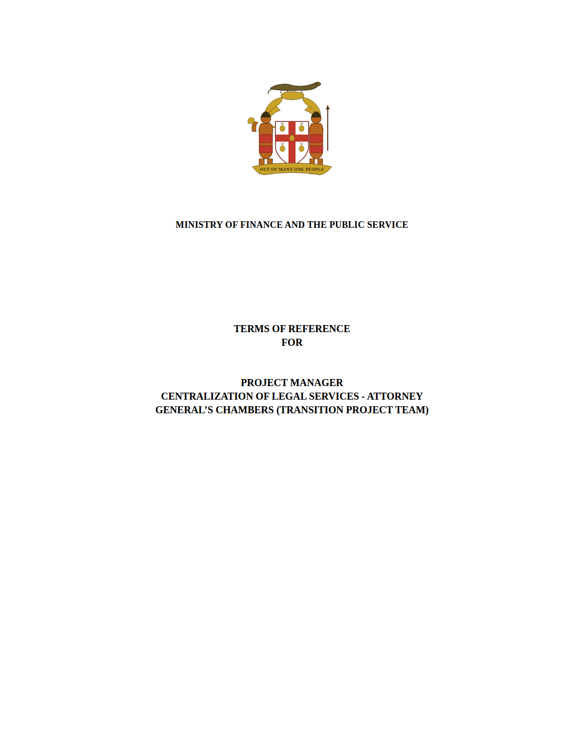Coat of arms of Jamaica OUT OF MANY ONE PEOPLE
MINISTRY OF FINANCE AND THE PUBLIC SERVICE
TERMS OF REFERENCE
FOR
PROJECT MANAGER
CENTRALIZATION OF LEGAL SERVICES - ATTORNEY
GENERAL’S CHAMBERS (TRANSITION PROJECT TEAM)